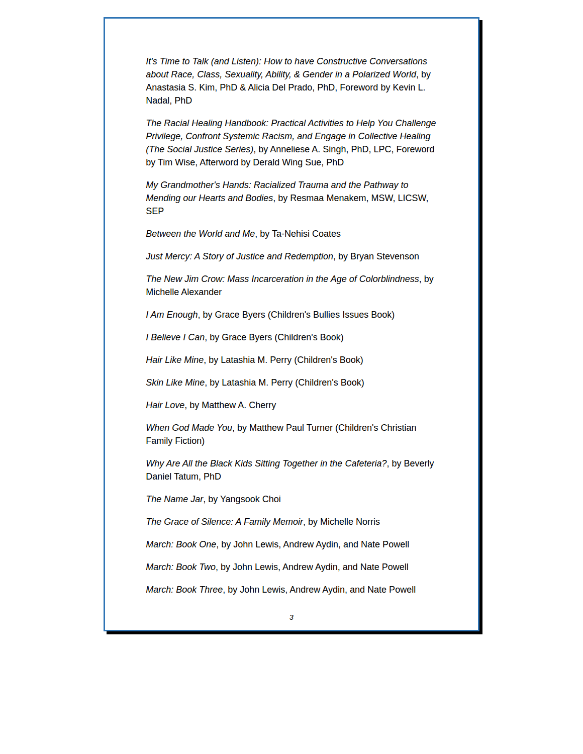It's Time to Talk (and Listen): How to have Constructive Conversations about Race, Class, Sexuality, Ability, & Gender in a Polarized World, by Anastasia S. Kim, PhD & Alicia Del Prado, PhD, Foreword by Kevin L. Nadal, PhD
The Racial Healing Handbook: Practical Activities to Help You Challenge Privilege, Confront Systemic Racism, and Engage in Collective Healing (The Social Justice Series), by Anneliese A. Singh, PhD, LPC, Foreword by Tim Wise, Afterword by Derald Wing Sue, PhD
My Grandmother's Hands: Racialized Trauma and the Pathway to Mending our Hearts and Bodies, by Resmaa Menakem, MSW, LICSW, SEP
Between the World and Me, by Ta-Nehisi Coates
Just Mercy: A Story of Justice and Redemption, by Bryan Stevenson
The New Jim Crow: Mass Incarceration in the Age of Colorblindness, by Michelle Alexander
I Am Enough, by Grace Byers (Children's Bullies Issues Book)
I Believe I Can, by Grace Byers (Children's Book)
Hair Like Mine, by Latashia M. Perry (Children's Book)
Skin Like Mine, by Latashia M. Perry (Children's Book)
Hair Love, by Matthew A. Cherry
When God Made You, by Matthew Paul Turner (Children's Christian Family Fiction)
Why Are All the Black Kids Sitting Together in the Cafeteria?, by Beverly Daniel Tatum, PhD
The Name Jar, by Yangsook Choi
The Grace of Silence: A Family Memoir, by Michelle Norris
March: Book One, by John Lewis, Andrew Aydin, and Nate Powell
March: Book Two, by John Lewis, Andrew Aydin, and Nate Powell
March: Book Three, by John Lewis, Andrew Aydin, and Nate Powell
3